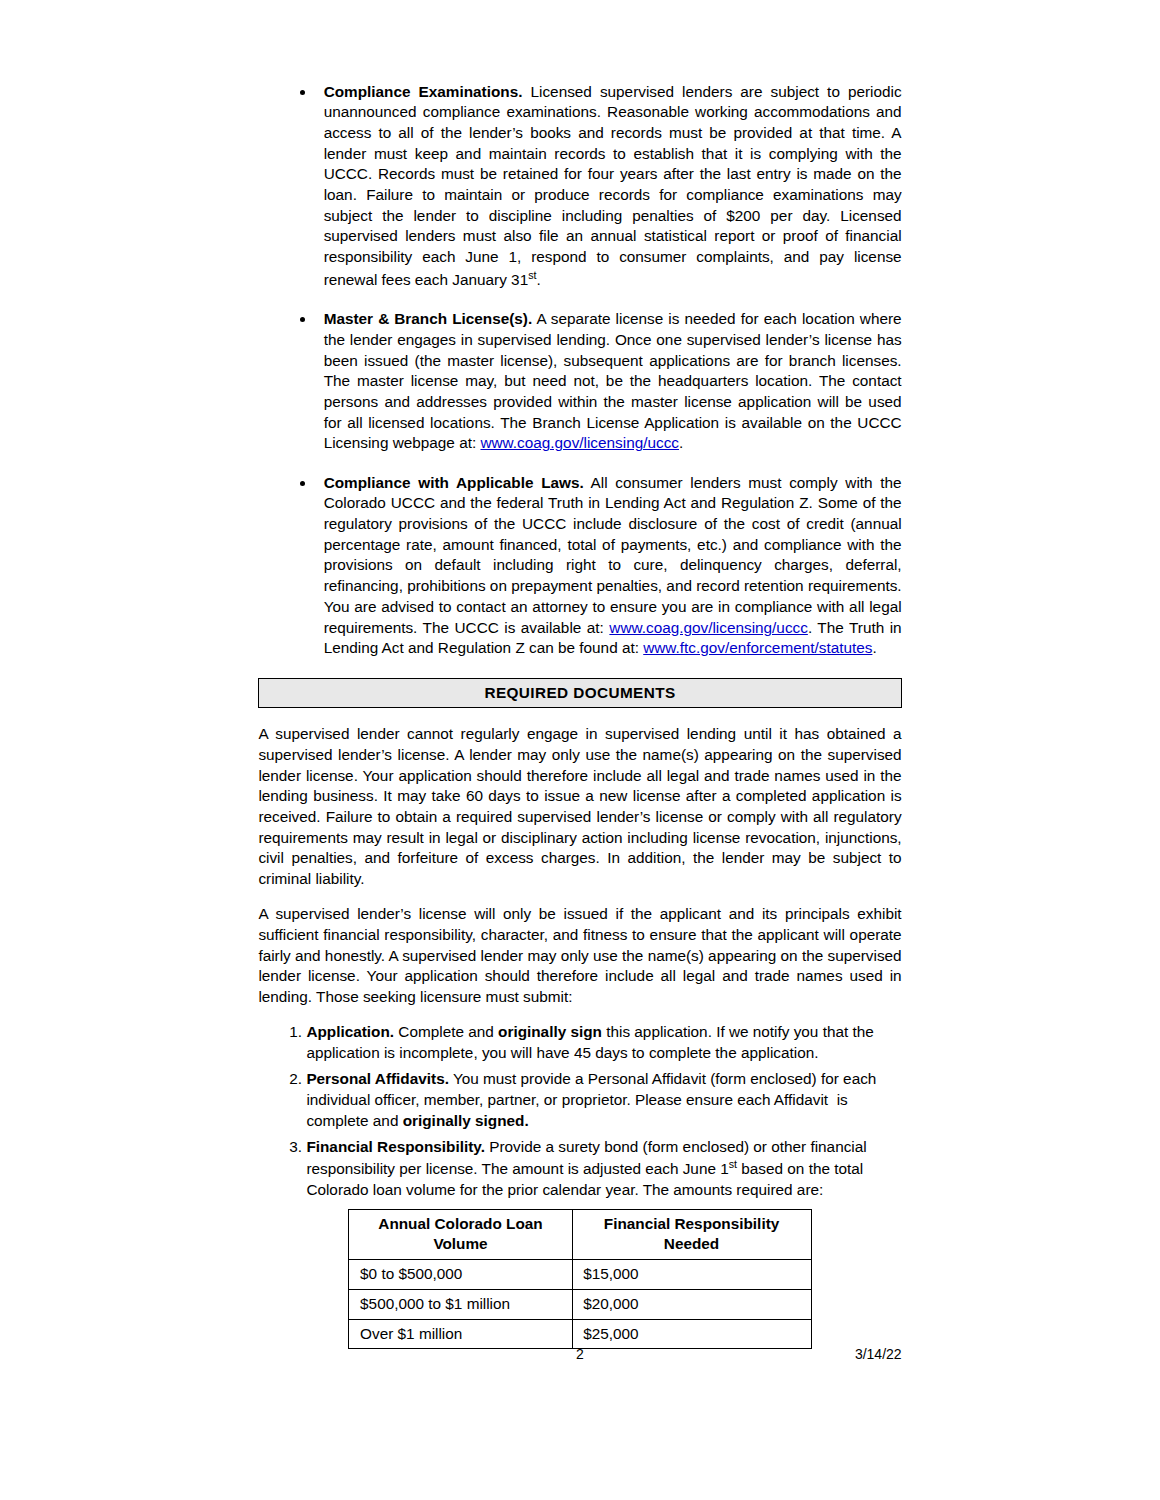Compliance Examinations. Licensed supervised lenders are subject to periodic unannounced compliance examinations. Reasonable working accommodations and access to all of the lender’s books and records must be provided at that time. A lender must keep and maintain records to establish that it is complying with the UCCC. Records must be retained for four years after the last entry is made on the loan. Failure to maintain or produce records for compliance examinations may subject the lender to discipline including penalties of $200 per day. Licensed supervised lenders must also file an annual statistical report or proof of financial responsibility each June 1, respond to consumer complaints, and pay license renewal fees each January 31st.
Master & Branch License(s). A separate license is needed for each location where the lender engages in supervised lending. Once one supervised lender’s license has been issued (the master license), subsequent applications are for branch licenses. The master license may, but need not, be the headquarters location. The contact persons and addresses provided within the master license application will be used for all licensed locations. The Branch License Application is available on the UCCC Licensing webpage at: www.coag.gov/licensing/uccc.
Compliance with Applicable Laws. All consumer lenders must comply with the Colorado UCCC and the federal Truth in Lending Act and Regulation Z. Some of the regulatory provisions of the UCCC include disclosure of the cost of credit (annual percentage rate, amount financed, total of payments, etc.) and compliance with the provisions on default including right to cure, delinquency charges, deferral, refinancing, prohibitions on prepayment penalties, and record retention requirements. You are advised to contact an attorney to ensure you are in compliance with all legal requirements. The UCCC is available at: www.coag.gov/licensing/uccc. The Truth in Lending Act and Regulation Z can be found at: www.ftc.gov/enforcement/statutes.
REQUIRED DOCUMENTS
A supervised lender cannot regularly engage in supervised lending until it has obtained a supervised lender’s license. A lender may only use the name(s) appearing on the supervised lender license. Your application should therefore include all legal and trade names used in the lending business. It may take 60 days to issue a new license after a completed application is received. Failure to obtain a required supervised lender’s license or comply with all regulatory requirements may result in legal or disciplinary action including license revocation, injunctions, civil penalties, and forfeiture of excess charges. In addition, the lender may be subject to criminal liability.
A supervised lender’s license will only be issued if the applicant and its principals exhibit sufficient financial responsibility, character, and fitness to ensure that the applicant will operate fairly and honestly. A supervised lender may only use the name(s) appearing on the supervised lender license. Your application should therefore include all legal and trade names used in lending. Those seeking licensure must submit:
Application. Complete and originally sign this application. If we notify you that the application is incomplete, you will have 45 days to complete the application.
Personal Affidavits. You must provide a Personal Affidavit (form enclosed) for each individual officer, member, partner, or proprietor. Please ensure each Affidavit is complete and originally signed.
Financial Responsibility. Provide a surety bond (form enclosed) or other financial responsibility per license. The amount is adjusted each June 1st based on the total Colorado loan volume for the prior calendar year. The amounts required are:
| Annual Colorado Loan Volume | Financial Responsibility Needed |
| --- | --- |
| $0 to $500,000 | $15,000 |
| $500,000 to $1 million | $20,000 |
| Over $1 million | $25,000 |
2
3/14/22